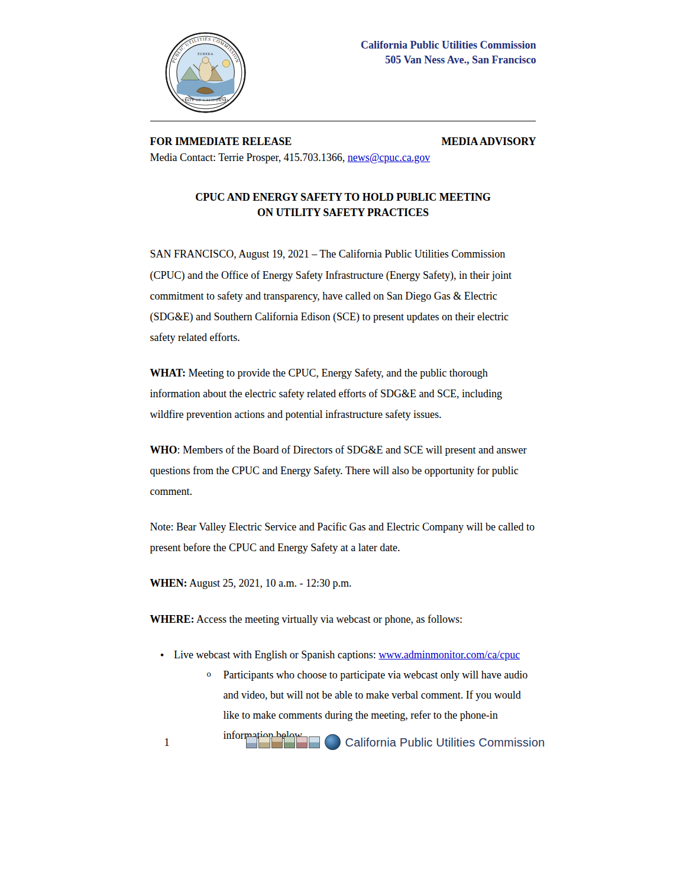STATE OF CALIFORNIA PUBLIC UTILITIES COMMISSION EUREKA
California Public Utilities Commission
505 Van Ness Ave., San Francisco
FOR IMMEDIATE RELEASE MEDIA ADVISORY
Media Contact: Terrie Prosper, 415.703.1366, news@cpuc.ca.gov
CPUC and Energy Safety to Hold Public Meeting
on Utility Safety Practices
SAN FRANCISCO, August 19, 2021 – The California Public Utilities Commission (CPUC) and the Office of Energy Safety Infrastructure (Energy Safety), in their joint commitment to safety and transparency, have called on San Diego Gas & Electric (SDG&E) and Southern California Edison (SCE) to present updates on their electric safety related efforts.
WHAT: Meeting to provide the CPUC, Energy Safety, and the public thorough information about the electric safety related efforts of SDG&E and SCE, including wildfire prevention actions and potential infrastructure safety issues.
WHO: Members of the Board of Directors of SDG&E and SCE will present and answer questions from the CPUC and Energy Safety. There will also be opportunity for public comment.
Note: Bear Valley Electric Service and Pacific Gas and Electric Company will be called to present before the CPUC and Energy Safety at a later date.
WHEN: August 25, 2021, 10 a.m. - 12:30 p.m.
WHERE: Access the meeting virtually via webcast or phone, as follows:
Live webcast with English or Spanish captions: www.adminmonitor.com/ca/cpuc
Participants who choose to participate via webcast only will have audio and video, but will not be able to make verbal comment. If you would like to make comments during the meeting, refer to the phone-in information below.
1
California Public Utilities Commission